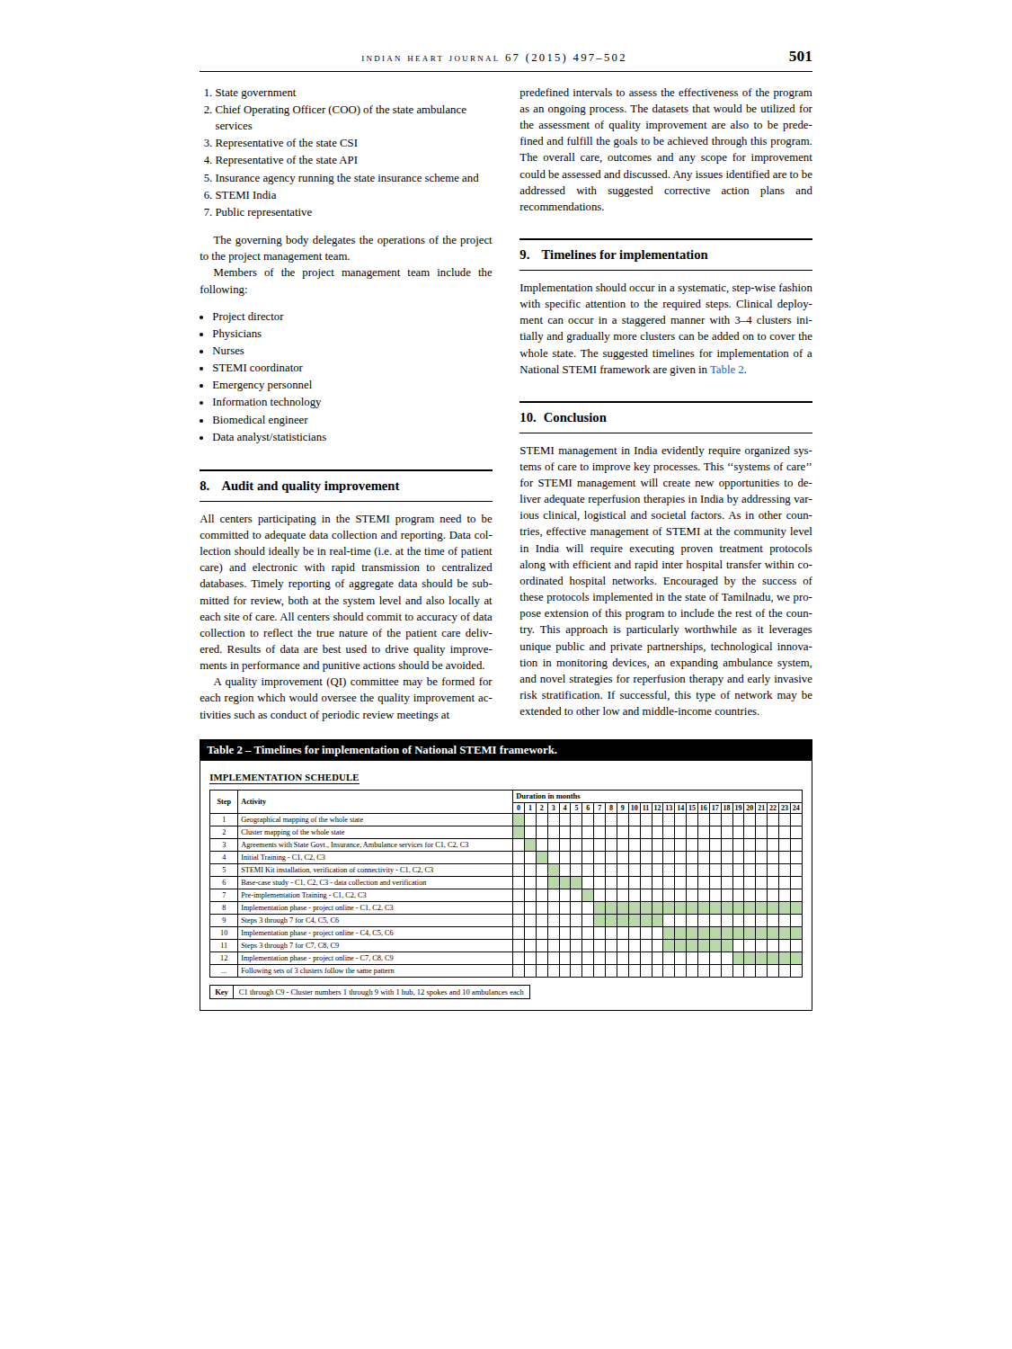indian heart journal 67 (2015) 497–502
501
State government
Chief Operating Officer (COO) of the state ambulance services
Representative of the state CSI
Representative of the state API
Insurance agency running the state insurance scheme and
STEMI India
Public representative
The governing body delegates the operations of the project to the project management team.
Members of the project management team include the following:
Project director
Physicians
Nurses
STEMI coordinator
Emergency personnel
Information technology
Biomedical engineer
Data analyst/statisticians
8. Audit and quality improvement
All centers participating in the STEMI program need to be committed to adequate data collection and reporting. Data collection should ideally be in real-time (i.e. at the time of patient care) and electronic with rapid transmission to centralized databases. Timely reporting of aggregate data should be submitted for review, both at the system level and also locally at each site of care. All centers should commit to accuracy of data collection to reflect the true nature of the patient care delivered. Results of data are best used to drive quality improvements in performance and punitive actions should be avoided.
A quality improvement (QI) committee may be formed for each region which would oversee the quality improvement activities such as conduct of periodic review meetings at
predefined intervals to assess the effectiveness of the program as an ongoing process. The datasets that would be utilized for the assessment of quality improvement are also to be predefined and fulfill the goals to be achieved through this program. The overall care, outcomes and any scope for improvement could be assessed and discussed. Any issues identified are to be addressed with suggested corrective action plans and recommendations.
9. Timelines for implementation
Implementation should occur in a systematic, step-wise fashion with specific attention to the required steps. Clinical deployment can occur in a staggered manner with 3–4 clusters initially and gradually more clusters can be added on to cover the whole state. The suggested timelines for implementation of a National STEMI framework are given in Table 2.
10. Conclusion
STEMI management in India evidently require organized systems of care to improve key processes. This ‘‘systems of care’’ for STEMI management will create new opportunities to deliver adequate reperfusion therapies in India by addressing various clinical, logistical and societal factors. As in other countries, effective management of STEMI at the community level in India will require executing proven treatment protocols along with efficient and rapid inter hospital transfer within coordinated hospital networks. Encouraged by the success of these protocols implemented in the state of Tamilnadu, we propose extension of this program to include the rest of the country. This approach is particularly worthwhile as it leverages unique public and private partnerships, technological innovation in monitoring devices, an expanding ambulance system, and novel strategies for reperfusion therapy and early invasive risk stratification. If successful, this type of network may be extended to other low and middle-income countries.
Table 2 – Timelines for implementation of National STEMI framework.
IMPLEMENTATION SCHEDULE
| Step | Activity | Duration in months |
| --- | --- | --- |
| 0 | 1 | 2 | 3 | 4 | 5 | 6 | 7 | 8 | 9 | 10 | 11 | 12 | 13 | 14 | 15 | 16 | 17 | 18 | 19 | 20 | 21 | 22 | 23 | 24 |
| 1 | Geographical mapping of the whole state | | | | | | | | | | | | | | | | | | | | | | | | | |
| 2 | Cluster mapping of the whole state | | | | | | | | | | | | | | | | | | | | | | | | | |
| 3 | Agreements with State Govt., Insurance, Ambulance services for C1, C2, C3 | | | | | | | | | | | | | | | | | | | | | | | | | |
| 4 | Initial Training - C1, C2, C3 | | | | | | | | | | | | | | | | | | | | | | | | | |
| 5 | STEMI Kit installation, verification of connectivity - C1, C2, C3 | | | | | | | | | | | | | | | | | | | | | | | | | |
| 6 | Base-case study - C1, C2, C3 - data collection and verification | | | | | | | | | | | | | | | | | | | | | | | | | |
| 7 | Pre-implementation Training - C1, C2, C3 | | | | | | | | | | | | | | | | | | | | | | | | | |
| 8 | Implementation phase - project online - C1, C2, C3 | | | | | | | | | | | | | | | | | | | | | | | | | |
| 9 | Steps 3 through 7 for C4, C5, C6 | | | | | | | | | | | | | | | | | | | | | | | | | |
| 10 | Implementation phase - project online - C4, C5, C6 | | | | | | | | | | | | | | | | | | | | | | | | | |
| 11 | Steps 3 through 7 for C7, C8, C9 | | | | | | | | | | | | | | | | | | | | | | | | | |
| 12 | Implementation phase - project online - C7, C8, C9 | | | | | | | | | | | | | | | | | | | | | | | | | |
| ... | Following sets of 3 clusters follow the same pattern | | | | | | | | | | | | | | | | | | | | | | | | | |
Key
C1 through C9 - Cluster numbers 1 through 9 with 1 hub, 12 spokes and 10 ambulances each